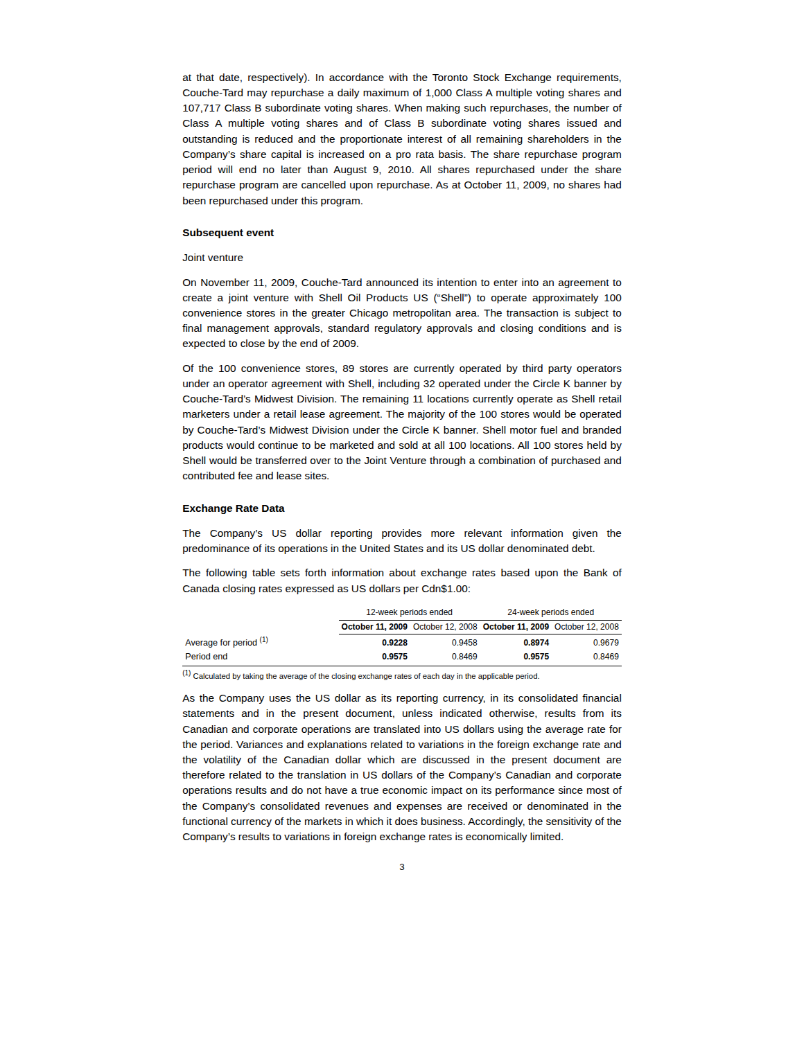at that date, respectively). In accordance with the Toronto Stock Exchange requirements, Couche-Tard may repurchase a daily maximum of 1,000 Class A multiple voting shares and 107,717 Class B subordinate voting shares. When making such repurchases, the number of Class A multiple voting shares and of Class B subordinate voting shares issued and outstanding is reduced and the proportionate interest of all remaining shareholders in the Company’s share capital is increased on a pro rata basis. The share repurchase program period will end no later than August 9, 2010. All shares repurchased under the share repurchase program are cancelled upon repurchase. As at October 11, 2009, no shares had been repurchased under this program.
Subsequent event
Joint venture
On November 11, 2009, Couche-Tard announced its intention to enter into an agreement to create a joint venture with Shell Oil Products US (“Shell”) to operate approximately 100 convenience stores in the greater Chicago metropolitan area. The transaction is subject to final management approvals, standard regulatory approvals and closing conditions and is expected to close by the end of 2009.
Of the 100 convenience stores, 89 stores are currently operated by third party operators under an operator agreement with Shell, including 32 operated under the Circle K banner by Couche-Tard’s Midwest Division. The remaining 11 locations currently operate as Shell retail marketers under a retail lease agreement. The majority of the 100 stores would be operated by Couche-Tard’s Midwest Division under the Circle K banner. Shell motor fuel and branded products would continue to be marketed and sold at all 100 locations. All 100 stores held by Shell would be transferred over to the Joint Venture through a combination of purchased and contributed fee and lease sites.
Exchange Rate Data
The Company’s US dollar reporting provides more relevant information given the predominance of its operations in the United States and its US dollar denominated debt.
The following table sets forth information about exchange rates based upon the Bank of Canada closing rates expressed as US dollars per Cdn$1.00:
| | 12-week periods ended | 24-week periods ended |
| | October 11, 2009 | October 12, 2008 | October 11, 2009 | October 12, 2008 |
| Average for period (1) | 0.9228 | 0.9458 | 0.8974 | 0.9679 |
| Period end | 0.9575 | 0.8469 | 0.9575 | 0.8469 |
(1) Calculated by taking the average of the closing exchange rates of each day in the applicable period.
As the Company uses the US dollar as its reporting currency, in its consolidated financial statements and in the present document, unless indicated otherwise, results from its Canadian and corporate operations are translated into US dollars using the average rate for the period. Variances and explanations related to variations in the foreign exchange rate and the volatility of the Canadian dollar which are discussed in the present document are therefore related to the translation in US dollars of the Company’s Canadian and corporate operations results and do not have a true economic impact on its performance since most of the Company’s consolidated revenues and expenses are received or denominated in the functional currency of the markets in which it does business. Accordingly, the sensitivity of the Company’s results to variations in foreign exchange rates is economically limited.
3